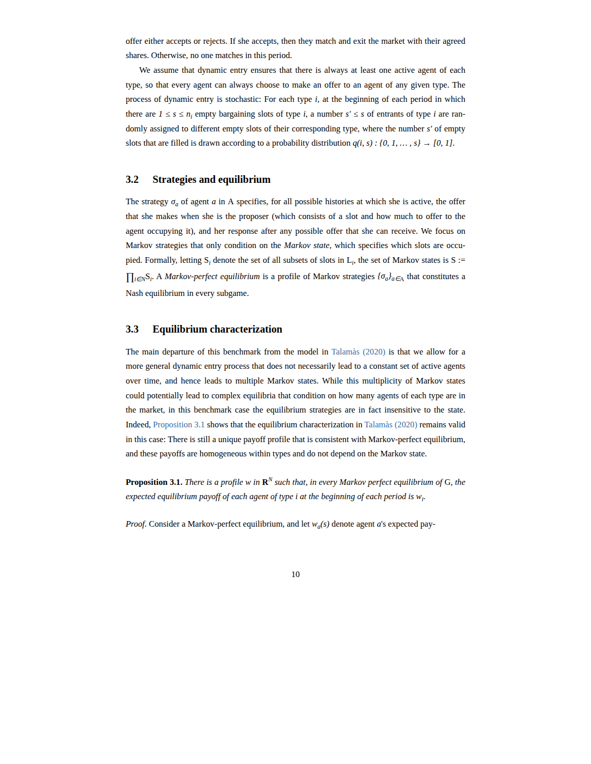offer either accepts or rejects. If she accepts, then they match and exit the market with their agreed shares. Otherwise, no one matches in this period.
We assume that dynamic entry ensures that there is always at least one active agent of each type, so that every agent can always choose to make an offer to an agent of any given type. The process of dynamic entry is stochastic: For each type i, at the beginning of each period in which there are 1 ≤ s ≤ ni empty bargaining slots of type i, a number s′ ≤ s of entrants of type i are randomly assigned to different empty slots of their corresponding type, where the number s′ of empty slots that are filled is drawn according to a probability distribution q(i, s) : {0, 1, … , s} → [0, 1].
3.2 Strategies and equilibrium
The strategy σa of agent a in A specifies, for all possible histories at which she is active, the offer that she makes when she is the proposer (which consists of a slot and how much to offer to the agent occupying it), and her response after any possible offer that she can receive. We focus on Markov strategies that only condition on the Markov state, which specifies which slots are occupied. Formally, letting Si denote the set of all subsets of slots in Li, the set of Markov states is S := ∏i∈NSi. A Markov-perfect equilibrium is a profile of Markov strategies {σa}a∈A that constitutes a Nash equilibrium in every subgame.
3.3 Equilibrium characterization
The main departure of this benchmark from the model in Talamàs (2020) is that we allow for a more general dynamic entry process that does not necessarily lead to a constant set of active agents over time, and hence leads to multiple Markov states. While this multiplicity of Markov states could potentially lead to complex equilibria that condition on how many agents of each type are in the market, in this benchmark case the equilibrium strategies are in fact insensitive to the state. Indeed, Proposition 3.1 shows that the equilibrium characterization in Talamàs (2020) remains valid in this case: There is still a unique payoff profile that is consistent with Markov-perfect equilibrium, and these payoffs are homogeneous within types and do not depend on the Markov state.
Proposition 3.1. There is a profile w in RN such that, in every Markov perfect equilibrium of G, the expected equilibrium payoff of each agent of type i at the beginning of each period is wi.
Proof. Consider a Markov-perfect equilibrium, and let wa(s) denote agent a's expected pay-
10